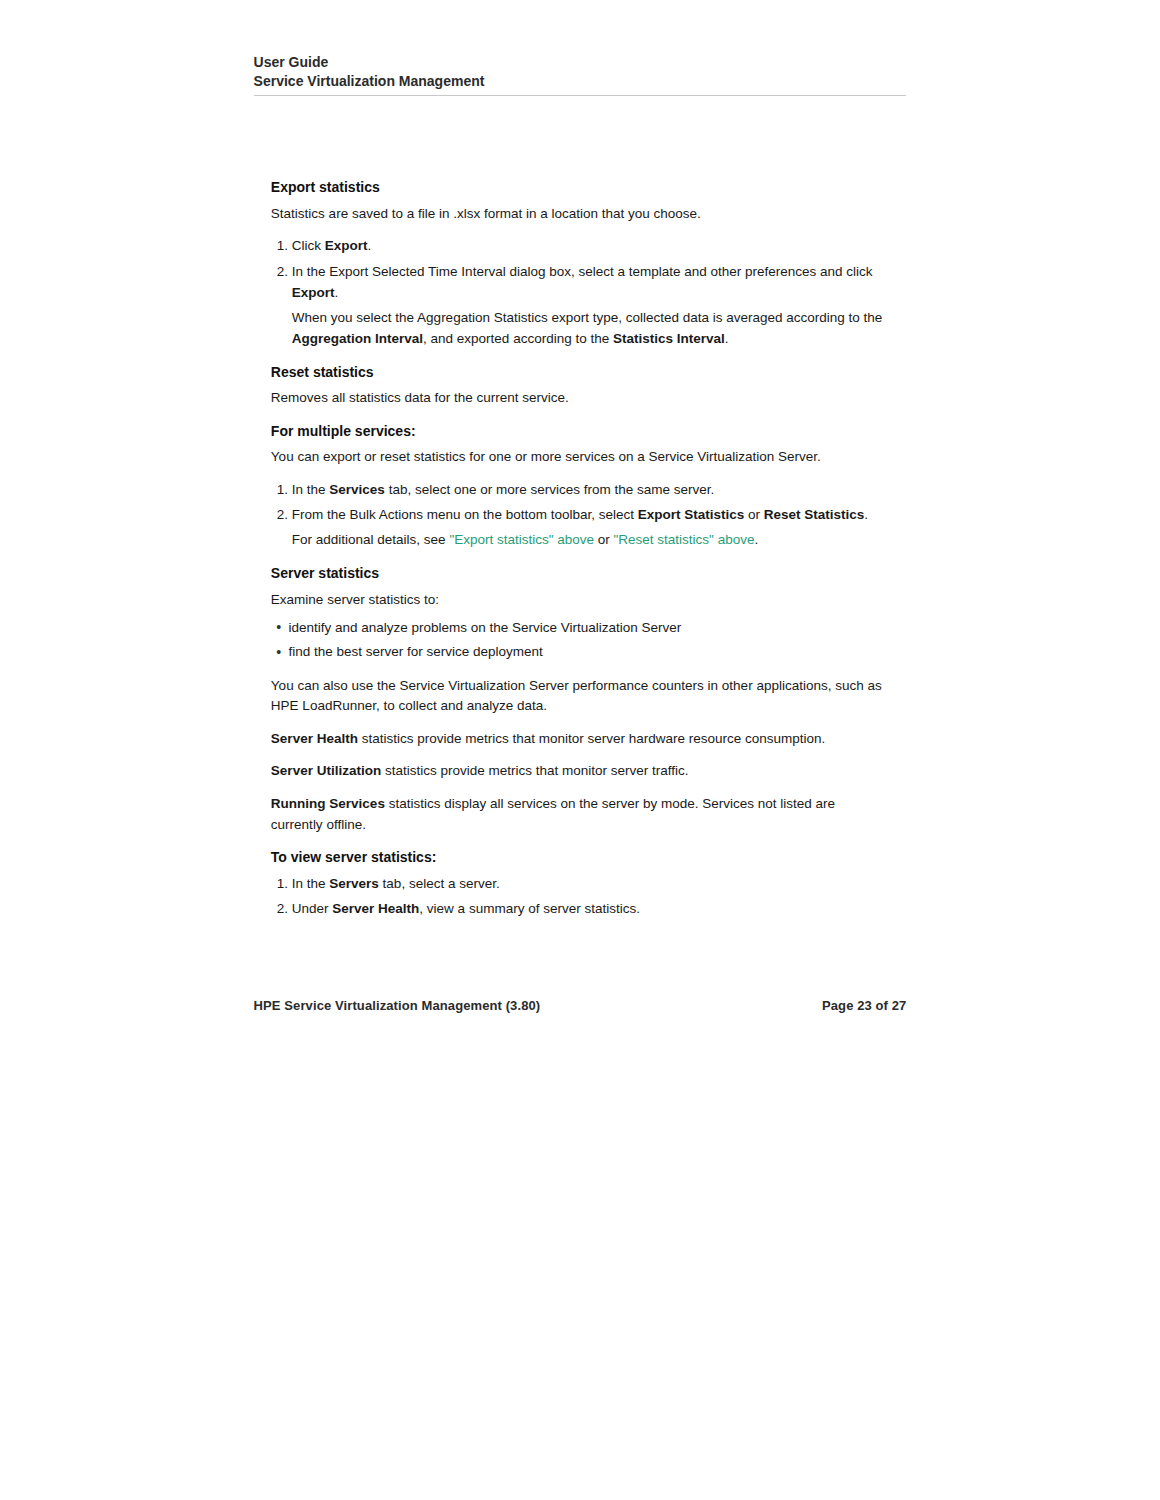User Guide
Service Virtualization Management
Export statistics
Statistics are saved to a file in .xlsx format in a location that you choose.
Click Export.
In the Export Selected Time Interval dialog box, select a template and other preferences and click Export.
When you select the Aggregation Statistics export type, collected data is averaged according to the Aggregation Interval, and exported according to the Statistics Interval.
Reset statistics
Removes all statistics data for the current service.
For multiple services:
You can export or reset statistics for one or more services on a Service Virtualization Server.
In the Services tab, select one or more services from the same server.
From the Bulk Actions menu on the bottom toolbar, select Export Statistics or Reset Statistics.
For additional details, see "Export statistics" above or "Reset statistics" above.
Server statistics
Examine server statistics to:
identify and analyze problems on the Service Virtualization Server
find the best server for service deployment
You can also use the Service Virtualization Server performance counters in other applications, such as HPE LoadRunner, to collect and analyze data.
Server Health statistics provide metrics that monitor server hardware resource consumption.
Server Utilization statistics provide metrics that monitor server traffic.
Running Services statistics display all services on the server by mode. Services not listed are currently offline.
To view server statistics:
In the Servers tab, select a server.
Under Server Health, view a summary of server statistics.
HPE Service Virtualization Management (3.80)
Page 23 of 27